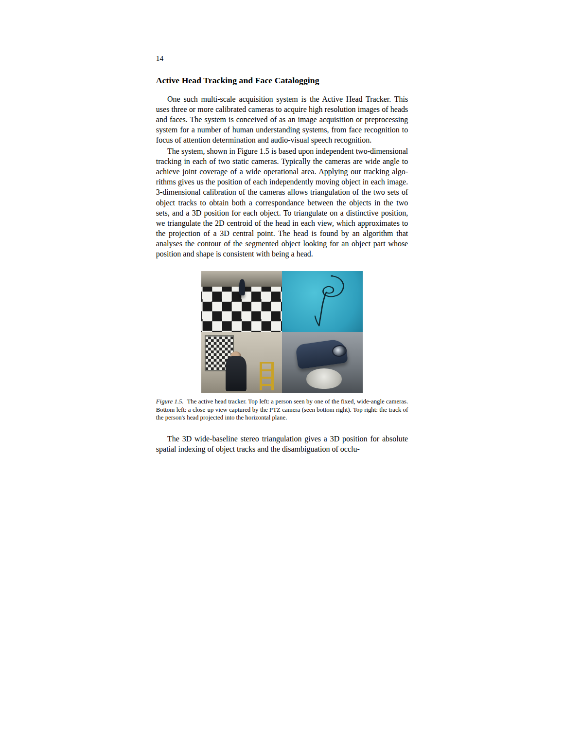14
Active Head Tracking and Face Catalogging
One such multi-scale acquisition system is the Active Head Tracker. This uses three or more calibrated cameras to acquire high resolution images of heads and faces. The system is conceived of as an image acquisition or preprocessing system for a number of human understanding systems, from face recognition to focus of attention determination and audio-visual speech recognition.
The system, shown in Figure 1.5 is based upon independent two-dimensional tracking in each of two static cameras. Typically the cameras are wide angle to achieve joint coverage of a wide operational area. Applying our tracking algorithms gives us the position of each independently moving object in each image. 3-dimensional calibration of the cameras allows triangulation of the two sets of object tracks to obtain both a correspondance between the objects in the two sets, and a 3D position for each object. To triangulate on a distinctive position, we triangulate the 2D centroid of the head in each view, which approximates to the projection of a 3D central point. The head is found by an algorithm that analyses the contour of the segmented object looking for an object part whose position and shape is consistent with being a head.
Figure 1.5. The active head tracker. Top left: a person seen by one of the fixed, wide-angle cameras. Bottom left: a close-up view captured by the PTZ camera (seen bottom right). Top right: the track of the person's head projected into the horizontal plane.
The 3D wide-baseline stereo triangulation gives a 3D position for absolute spatial indexing of object tracks and the disambiguation of occlu-